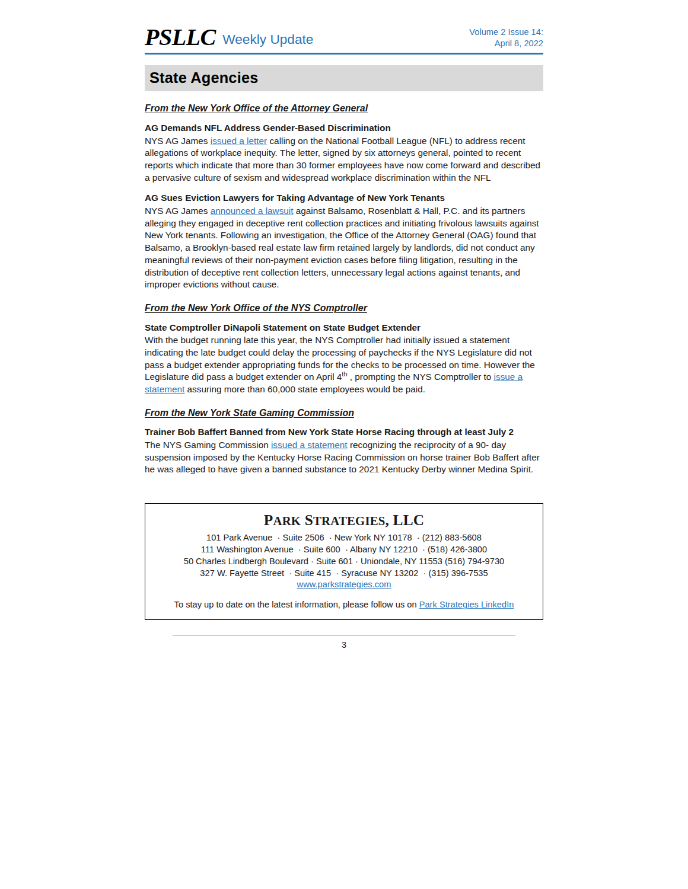PSLLC Weekly Update
Volume 2 Issue 14:
April 8, 2022
State Agencies
From the New York Office of the Attorney General
AG Demands NFL Address Gender-Based Discrimination
NYS AG James issued a letter calling on the National Football League (NFL) to address recent allegations of workplace inequity. The letter, signed by six attorneys general, pointed to recent reports which indicate that more than 30 former employees have now come forward and described a pervasive culture of sexism and widespread workplace discrimination within the NFL
AG Sues Eviction Lawyers for Taking Advantage of New York Tenants
NYS AG James announced a lawsuit against Balsamo, Rosenblatt & Hall, P.C. and its partners alleging they engaged in deceptive rent collection practices and initiating frivolous lawsuits against New York tenants. Following an investigation, the Office of the Attorney General (OAG) found that Balsamo, a Brooklyn-based real estate law firm retained largely by landlords, did not conduct any meaningful reviews of their non-payment eviction cases before filing litigation, resulting in the distribution of deceptive rent collection letters, unnecessary legal actions against tenants, and improper evictions without cause.
From the New York Office of the NYS Comptroller
State Comptroller DiNapoli Statement on State Budget Extender
With the budget running late this year, the NYS Comptroller had initially issued a statement indicating the late budget could delay the processing of paychecks if the NYS Legislature did not pass a budget extender appropriating funds for the checks to be processed on time. However the Legislature did pass a budget extender on April 4th , prompting the NYS Comptroller to issue a statement assuring more than 60,000 state employees would be paid.
From the New York State Gaming Commission
Trainer Bob Baffert Banned from New York State Horse Racing through at least July 2
The NYS Gaming Commission issued a statement recognizing the reciprocity of a 90- day suspension imposed by the Kentucky Horse Racing Commission on horse trainer Bob Baffert after he was alleged to have given a banned substance to 2021 Kentucky Derby winner Medina Spirit.
PARK STRATEGIES, LLC
101 Park Avenue · Suite 2506 · New York NY 10178 · (212) 883-5608
111 Washington Avenue · Suite 600 · Albany NY 12210 · (518) 426-3800
50 Charles Lindbergh Boulevard · Suite 601 · Uniondale, NY 11553 (516) 794-9730
327 W. Fayette Street · Suite 415 · Syracuse NY 13202 · (315) 396-7535
www.parkstrategies.com
To stay up to date on the latest information, please follow us on Park Strategies LinkedIn
3